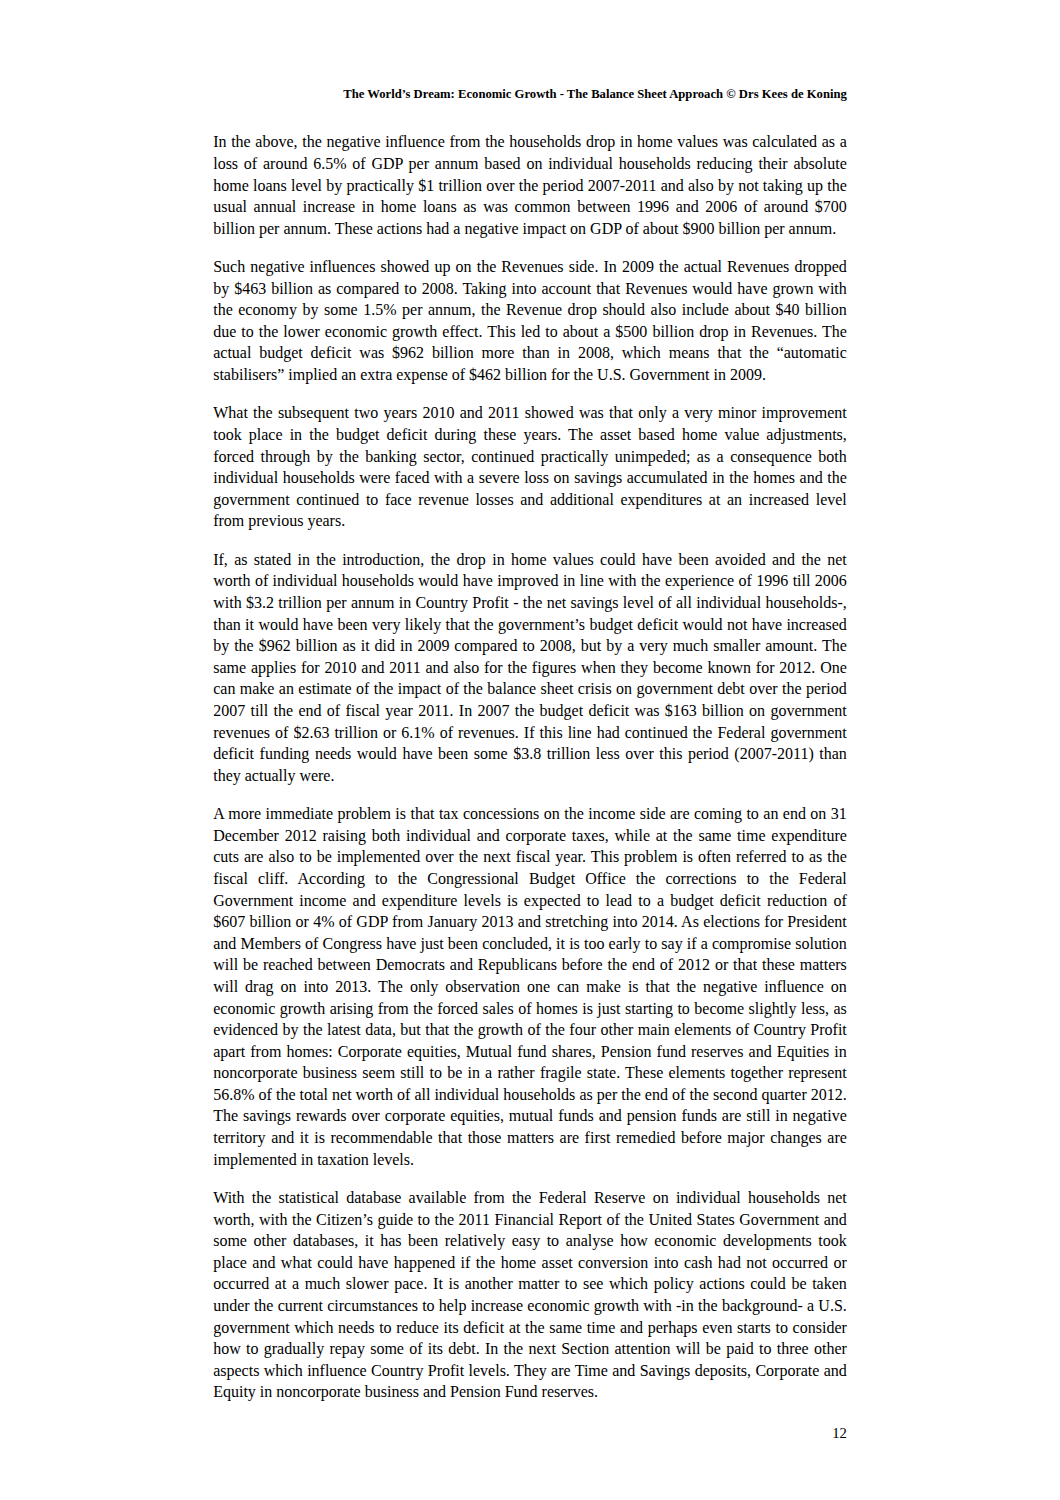The World’s Dream: Economic Growth - The Balance Sheet Approach © Drs Kees de Koning
In the above, the negative influence from the households drop in home values was calculated as a loss of around 6.5% of GDP per annum based on individual households reducing their absolute home loans level by practically $1 trillion over the period 2007-2011 and also by not taking up the usual annual increase in home loans as was common between 1996 and 2006 of around $700 billion per annum. These actions had a negative impact on GDP of about $900 billion per annum.
Such negative influences showed up on the Revenues side. In 2009 the actual Revenues dropped by $463 billion as compared to 2008. Taking into account that Revenues would have grown with the economy by some 1.5% per annum, the Revenue drop should also include about $40 billion due to the lower economic growth effect. This led to about a $500 billion drop in Revenues. The actual budget deficit was $962 billion more than in 2008, which means that the “automatic stabilisers” implied an extra expense of $462 billion for the U.S. Government in 2009.
What the subsequent two years 2010 and 2011 showed was that only a very minor improvement took place in the budget deficit during these years. The asset based home value adjustments, forced through by the banking sector, continued practically unimpeded; as a consequence both individual households were faced with a severe loss on savings accumulated in the homes and the government continued to face revenue losses and additional expenditures at an increased level from previous years.
If, as stated in the introduction, the drop in home values could have been avoided and the net worth of individual households would have improved in line with the experience of 1996 till 2006 with $3.2 trillion per annum in Country Profit - the net savings level of all individual households-, than it would have been very likely that the government’s budget deficit would not have increased by the $962 billion as it did in 2009 compared to 2008, but by a very much smaller amount. The same applies for 2010 and 2011 and also for the figures when they become known for 2012. One can make an estimate of the impact of the balance sheet crisis on government debt over the period 2007 till the end of fiscal year 2011. In 2007 the budget deficit was $163 billion on government revenues of $2.63 trillion or 6.1% of revenues. If this line had continued the Federal government deficit funding needs would have been some $3.8 trillion less over this period (2007-2011) than they actually were.
A more immediate problem is that tax concessions on the income side are coming to an end on 31 December 2012 raising both individual and corporate taxes, while at the same time expenditure cuts are also to be implemented over the next fiscal year. This problem is often referred to as the fiscal cliff. According to the Congressional Budget Office the corrections to the Federal Government income and expenditure levels is expected to lead to a budget deficit reduction of $607 billion or 4% of GDP from January 2013 and stretching into 2014. As elections for President and Members of Congress have just been concluded, it is too early to say if a compromise solution will be reached between Democrats and Republicans before the end of 2012 or that these matters will drag on into 2013. The only observation one can make is that the negative influence on economic growth arising from the forced sales of homes is just starting to become slightly less, as evidenced by the latest data, but that the growth of the four other main elements of Country Profit apart from homes: Corporate equities, Mutual fund shares, Pension fund reserves and Equities in noncorporate business seem still to be in a rather fragile state. These elements together represent 56.8% of the total net worth of all individual households as per the end of the second quarter 2012. The savings rewards over corporate equities, mutual funds and pension funds are still in negative territory and it is recommendable that those matters are first remedied before major changes are implemented in taxation levels.
With the statistical database available from the Federal Reserve on individual households net worth, with the Citizen’s guide to the 2011 Financial Report of the United States Government and some other databases, it has been relatively easy to analyse how economic developments took place and what could have happened if the home asset conversion into cash had not occurred or occurred at a much slower pace. It is another matter to see which policy actions could be taken under the current circumstances to help increase economic growth with -in the background- a U.S. government which needs to reduce its deficit at the same time and perhaps even starts to consider how to gradually repay some of its debt. In the next Section attention will be paid to three other aspects which influence Country Profit levels. They are Time and Savings deposits, Corporate and Equity in noncorporate business and Pension Fund reserves.
12